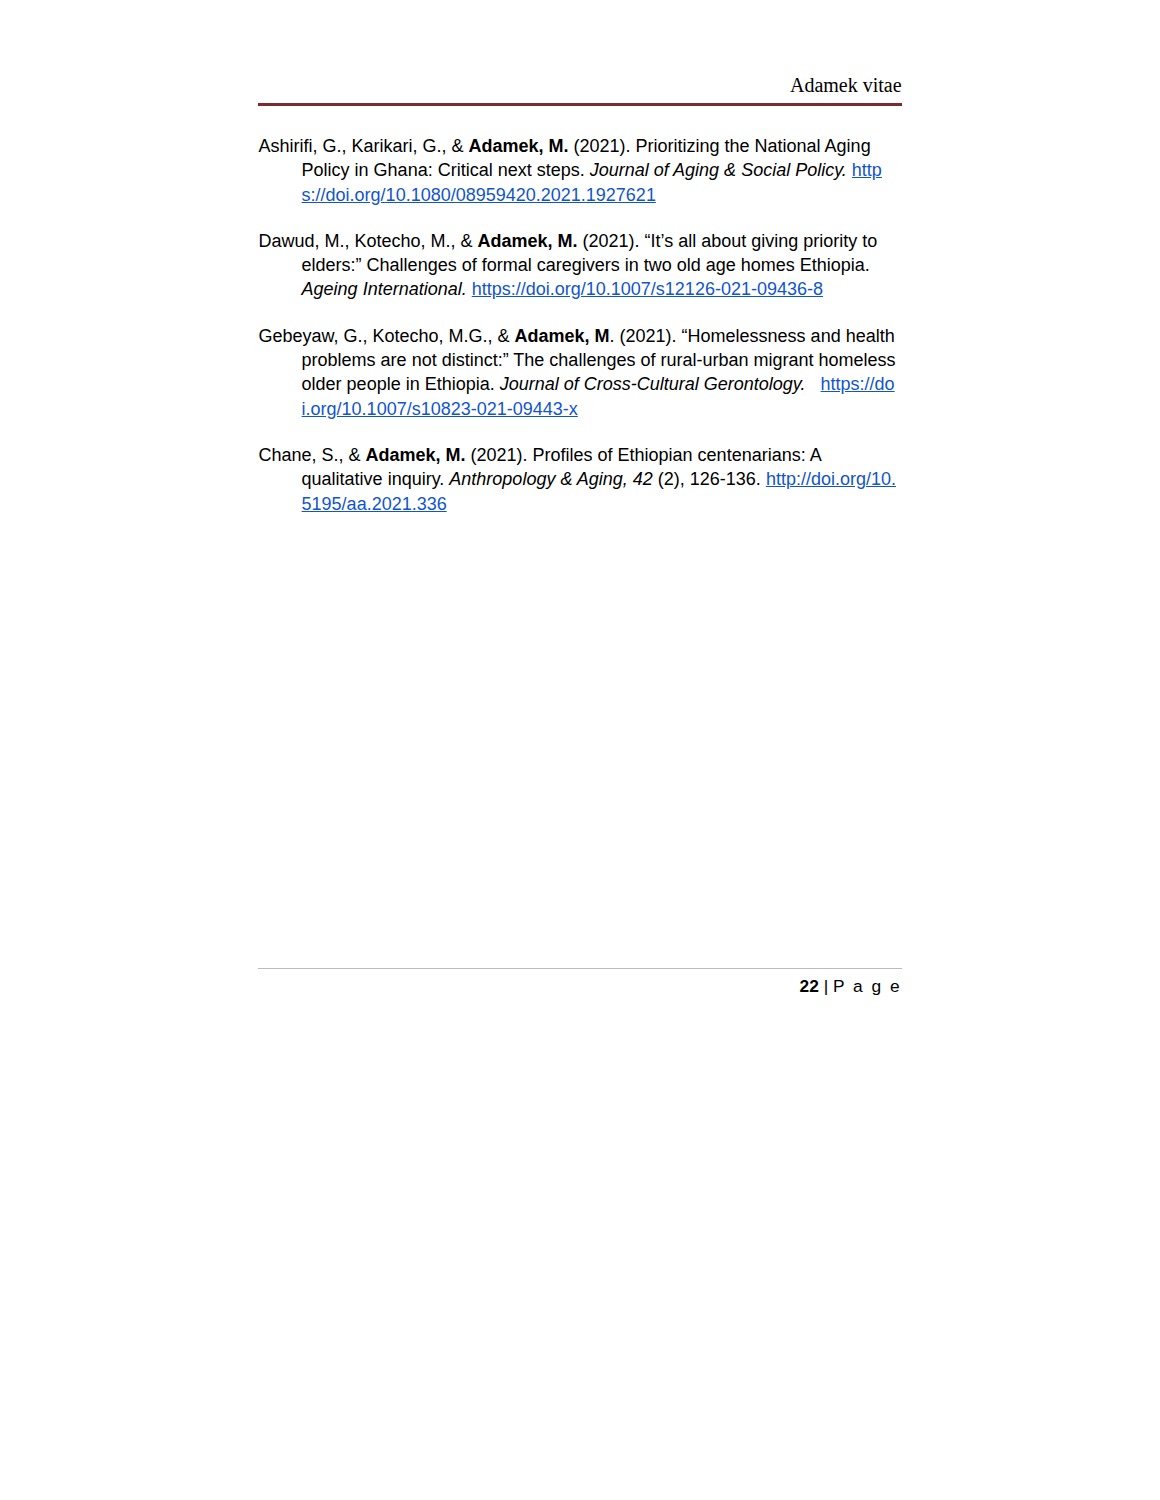Adamek vitae
Ashirifi, G., Karikari, G., & Adamek, M. (2021). Prioritizing the National Aging Policy in Ghana: Critical next steps. Journal of Aging & Social Policy. https://doi.org/10.1080/08959420.2021.1927621
Dawud, M., Kotecho, M., & Adamek, M. (2021). “It’s all about giving priority to elders:” Challenges of formal caregivers in two old age homes Ethiopia. Ageing International. https://doi.org/10.1007/s12126-021-09436-8
Gebeyaw, G., Kotecho, M.G., & Adamek, M. (2021). “Homelessness and health problems are not distinct:” The challenges of rural-urban migrant homeless older people in Ethiopia. Journal of Cross-Cultural Gerontology. https://doi.org/10.1007/s10823-021-09443-x
Chane, S., & Adamek, M. (2021). Profiles of Ethiopian centenarians: A qualitative inquiry. Anthropology & Aging, 42 (2), 126-136. http://doi.org/10.5195/aa.2021.336
22 | P a g e